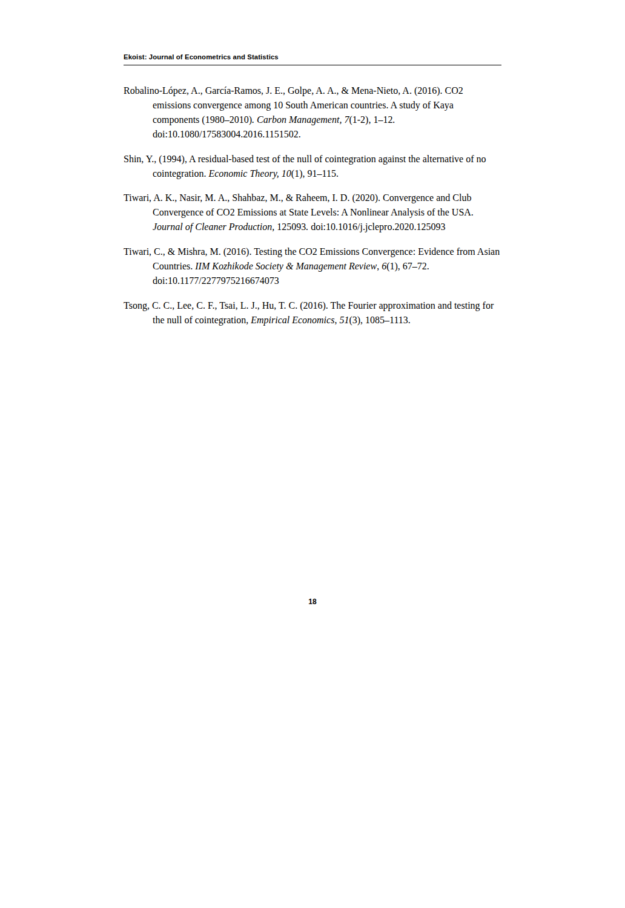Ekoist: Journal of Econometrics and Statistics
Robalino-López, A., García-Ramos, J. E., Golpe, A. A., & Mena-Nieto, A. (2016). CO2 emissions convergence among 10 South American countries. A study of Kaya components (1980–2010). Carbon Management, 7(1-2), 1–12. doi:10.1080/17583004.2016.1151502.
Shin, Y., (1994), A residual-based test of the null of cointegration against the alternative of no cointegration. Economic Theory, 10(1), 91–115.
Tiwari, A. K., Nasir, M. A., Shahbaz, M., & Raheem, I. D. (2020). Convergence and Club Convergence of CO2 Emissions at State Levels: A Nonlinear Analysis of the USA. Journal of Cleaner Production, 125093. doi:10.1016/j.jclepro.2020.125093
Tiwari, C., & Mishra, M. (2016). Testing the CO2 Emissions Convergence: Evidence from Asian Countries. IIM Kozhikode Society & Management Review, 6(1), 67–72. doi:10.1177/2277975216674073
Tsong, C. C., Lee, C. F., Tsai, L. J., Hu, T. C. (2016). The Fourier approximation and testing for the null of cointegration, Empirical Economics, 51(3), 1085–1113.
18